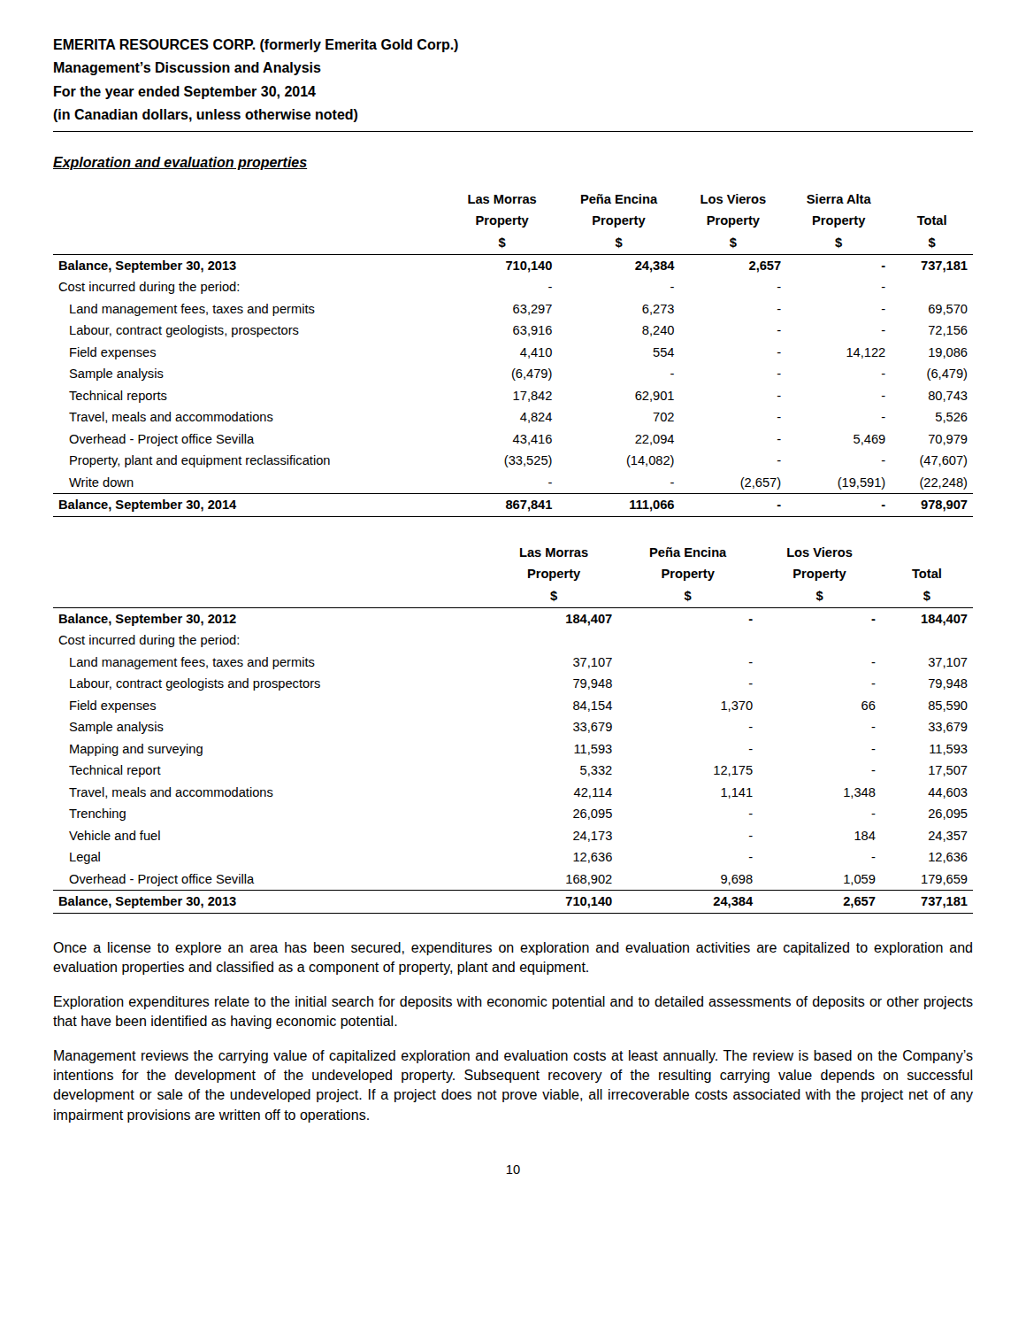EMERITA RESOURCES CORP. (formerly Emerita Gold Corp.)
Management’s Discussion and Analysis
For the year ended September 30, 2014
(in Canadian dollars, unless otherwise noted)
Exploration and evaluation properties
| | Las Morras | Peña Encina | Los Vieros | Sierra Alta | |
| --- | --- | --- | --- | --- | --- |
| | Property | Property | Property | Property | Total |
| | $ | $ | $ | $ | $ |
| Balance, September 30, 2013 | 710,140 | 24,384 | 2,657 | - | 737,181 |
| Cost incurred during the period: | - | - | - | - | |
| Land management fees, taxes and permits | 63,297 | 6,273 | - | - | 69,570 |
| Labour, contract geologists, prospectors | 63,916 | 8,240 | - | - | 72,156 |
| Field expenses | 4,410 | 554 | - | 14,122 | 19,086 |
| Sample analysis | (6,479) | - | - | - | (6,479) |
| Technical reports | 17,842 | 62,901 | - | - | 80,743 |
| Travel, meals and accommodations | 4,824 | 702 | - | - | 5,526 |
| Overhead - Project office Sevilla | 43,416 | 22,094 | - | 5,469 | 70,979 |
| Property, plant and equipment reclassification | (33,525) | (14,082) | - | - | (47,607) |
| Write down | - | - | (2,657) | (19,591) | (22,248) |
| Balance, September 30, 2014 | 867,841 | 111,066 | - | - | 978,907 |
| | Las Morras | Peña Encina | Los Vieros | |
| --- | --- | --- | --- | --- |
| | Property | Property | Property | Total |
| | $ | $ | $ | $ |
| Balance, September 30, 2012 | 184,407 | - | - | 184,407 |
| Cost incurred during the period: | | | | |
| Land management fees, taxes and permits | 37,107 | - | - | 37,107 |
| Labour, contract geologists and prospectors | 79,948 | - | - | 79,948 |
| Field expenses | 84,154 | 1,370 | 66 | 85,590 |
| Sample analysis | 33,679 | - | - | 33,679 |
| Mapping and surveying | 11,593 | - | - | 11,593 |
| Technical report | 5,332 | 12,175 | - | 17,507 |
| Travel, meals and accommodations | 42,114 | 1,141 | 1,348 | 44,603 |
| Trenching | 26,095 | - | - | 26,095 |
| Vehicle and fuel | 24,173 | - | 184 | 24,357 |
| Legal | 12,636 | - | - | 12,636 |
| Overhead - Project office Sevilla | 168,902 | 9,698 | 1,059 | 179,659 |
| Balance, September 30, 2013 | 710,140 | 24,384 | 2,657 | 737,181 |
Once a license to explore an area has been secured, expenditures on exploration and evaluation activities are capitalized to exploration and evaluation properties and classified as a component of property, plant and equipment.
Exploration expenditures relate to the initial search for deposits with economic potential and to detailed assessments of deposits or other projects that have been identified as having economic potential.
Management reviews the carrying value of capitalized exploration and evaluation costs at least annually. The review is based on the Company’s intentions for the development of the undeveloped property. Subsequent recovery of the resulting carrying value depends on successful development or sale of the undeveloped project. If a project does not prove viable, all irrecoverable costs associated with the project net of any impairment provisions are written off to operations.
10